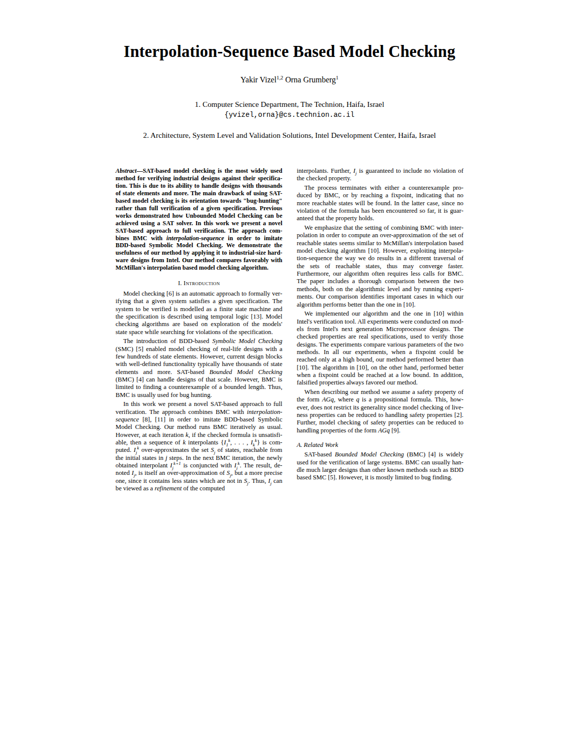Interpolation-Sequence Based Model Checking
Yakir Vizel1,2 Orna Grumberg1
1. Computer Science Department, The Technion, Haifa, Israel
{yvizel,orna}@cs.technion.ac.il
2. Architecture, System Level and Validation Solutions, Intel Development Center, Haifa, Israel
Abstract—SAT-based model checking is the most widely used method for verifying industrial designs against their specification. This is due to its ability to handle designs with thousands of state elements and more. The main drawback of using SAT-based model checking is its orientation towards "bug-hunting" rather than full verification of a given specification. Previous works demonstrated how Unbounded Model Checking can be achieved using a SAT solver. In this work we present a novel SAT-based approach to full verification. The approach combines BMC with interpolation-sequence in order to imitate BDD-based Symbolic Model Checking. We demonstrate the usefulness of our method by applying it to industrial-size hardware designs from Intel. Our method compares favorably with McMillan's interpolation based model checking algorithm.
I. Introduction
Model checking [6] is an automatic approach to formally verifying that a given system satisfies a given specification. The system to be verified is modelled as a finite state machine and the specification is described using temporal logic [13]. Model checking algorithms are based on exploration of the models' state space while searching for violations of the specification.
The introduction of BDD-based Symbolic Model Checking (SMC) [5] enabled model checking of real-life designs with a few hundreds of state elements. However, current design blocks with well-defined functionality typically have thousands of state elements and more. SAT-based Bounded Model Checking (BMC) [4] can handle designs of that scale. However, BMC is limited to finding a counterexample of a bounded length. Thus, BMC is usually used for bug hunting.
In this work we present a novel SAT-based approach to full verification. The approach combines BMC with interpolation-sequence [8], [11] in order to imitate BDD-based Symbolic Model Checking. Our method runs BMC iteratively as usual. However, at each iteration k, if the checked formula is unsatisfiable, then a sequence of k interpolants {I1k, . . . , Ikk} is computed. Ijk over-approximates the set Sj of states, reachable from the initial states in j steps. In the next BMC iteration, the newly obtained interpolant Ijk+1 is conjuncted with Ijk. The result, denoted Ij, is itself an over-approximation of Sj, but a more precise one, since it contains less states which are not in Sj. Thus, Ij can be viewed as a refinement of the computed
interpolants. Further, Ij is guaranteed to include no violation of the checked property.
The process terminates with either a counterexample produced by BMC, or by reaching a fixpoint, indicating that no more reachable states will be found. In the latter case, since no violation of the formula has been encountered so far, it is guaranteed that the property holds.
We emphasize that the setting of combining BMC with interpolation in order to compute an over-approximation of the set of reachable states seems similar to McMillan's interpolation based model checking algorithm [10]. However, exploiting interpolation-sequence the way we do results in a different traversal of the sets of reachable states, thus may converge faster. Furthermore, our algorithm often requires less calls for BMC. The paper includes a thorough comparison between the two methods, both on the algorithmic level and by running experiments. Our comparison identifies important cases in which our algorithm performs better than the one in [10].
We implemented our algorithm and the one in [10] within Intel's verification tool. All experiments were conducted on models from Intel's next generation Microprocessor designs. The checked properties are real specifications, used to verify those designs. The experiments compare various parameters of the two methods. In all our experiments, when a fixpoint could be reached only at a high bound, our method performed better than [10]. The algorithm in [10], on the other hand, performed better when a fixpoint could be reached at a low bound. In addition, falsified properties always favored our method.
When describing our method we assume a safety property of the form AGq, where q is a propositional formula. This, however, does not restrict its generality since model checking of liveness properties can be reduced to handling safety properties [2]. Further, model checking of safety properties can be reduced to handling properties of the form AGq [9].
A. Related Work
SAT-based Bounded Model Checking (BMC) [4] is widely used for the verification of large systems. BMC can usually handle much larger designs than other known methods such as BDD based SMC [5]. However, it is mostly limited to bug finding.